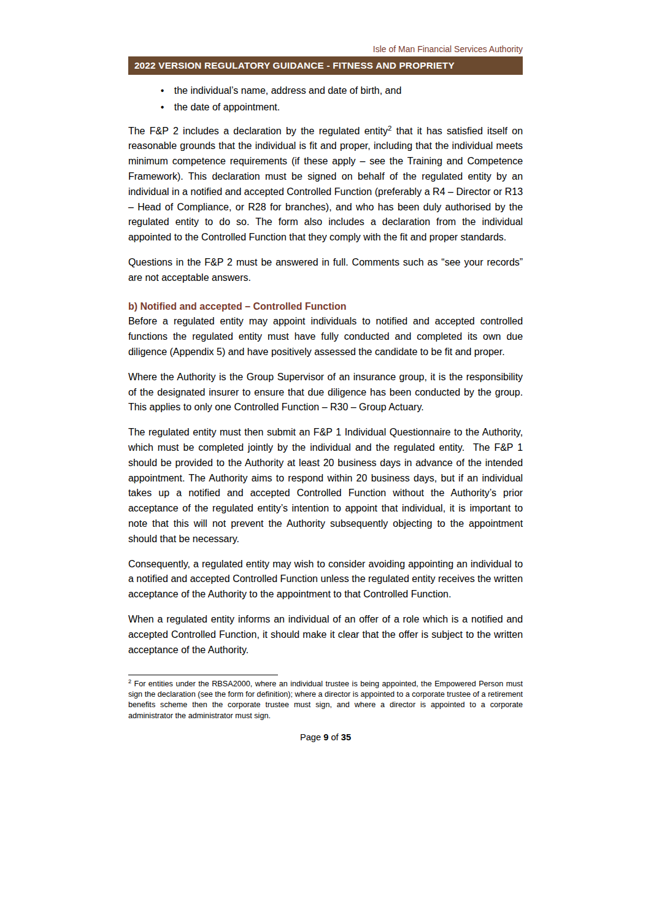Isle of Man Financial Services Authority
2022 VERSION REGULATORY GUIDANCE - FITNESS AND PROPRIETY
the individual’s name, address and date of birth, and
the date of appointment.
The F&P 2 includes a declaration by the regulated entity2 that it has satisfied itself on reasonable grounds that the individual is fit and proper, including that the individual meets minimum competence requirements (if these apply – see the Training and Competence Framework). This declaration must be signed on behalf of the regulated entity by an individual in a notified and accepted Controlled Function (preferably a R4 – Director or R13 – Head of Compliance, or R28 for branches), and who has been duly authorised by the regulated entity to do so. The form also includes a declaration from the individual appointed to the Controlled Function that they comply with the fit and proper standards.
Questions in the F&P 2 must be answered in full. Comments such as “see your records” are not acceptable answers.
b) Notified and accepted – Controlled Function
Before a regulated entity may appoint individuals to notified and accepted controlled functions the regulated entity must have fully conducted and completed its own due diligence (Appendix 5) and have positively assessed the candidate to be fit and proper.
Where the Authority is the Group Supervisor of an insurance group, it is the responsibility of the designated insurer to ensure that due diligence has been conducted by the group. This applies to only one Controlled Function – R30 – Group Actuary.
The regulated entity must then submit an F&P 1 Individual Questionnaire to the Authority, which must be completed jointly by the individual and the regulated entity. The F&P 1 should be provided to the Authority at least 20 business days in advance of the intended appointment. The Authority aims to respond within 20 business days, but if an individual takes up a notified and accepted Controlled Function without the Authority’s prior acceptance of the regulated entity’s intention to appoint that individual, it is important to note that this will not prevent the Authority subsequently objecting to the appointment should that be necessary.
Consequently, a regulated entity may wish to consider avoiding appointing an individual to a notified and accepted Controlled Function unless the regulated entity receives the written acceptance of the Authority to the appointment to that Controlled Function.
When a regulated entity informs an individual of an offer of a role which is a notified and accepted Controlled Function, it should make it clear that the offer is subject to the written acceptance of the Authority.
2 For entities under the RBSA2000, where an individual trustee is being appointed, the Empowered Person must sign the declaration (see the form for definition); where a director is appointed to a corporate trustee of a retirement benefits scheme then the corporate trustee must sign, and where a director is appointed to a corporate administrator the administrator must sign.
Page 9 of 35